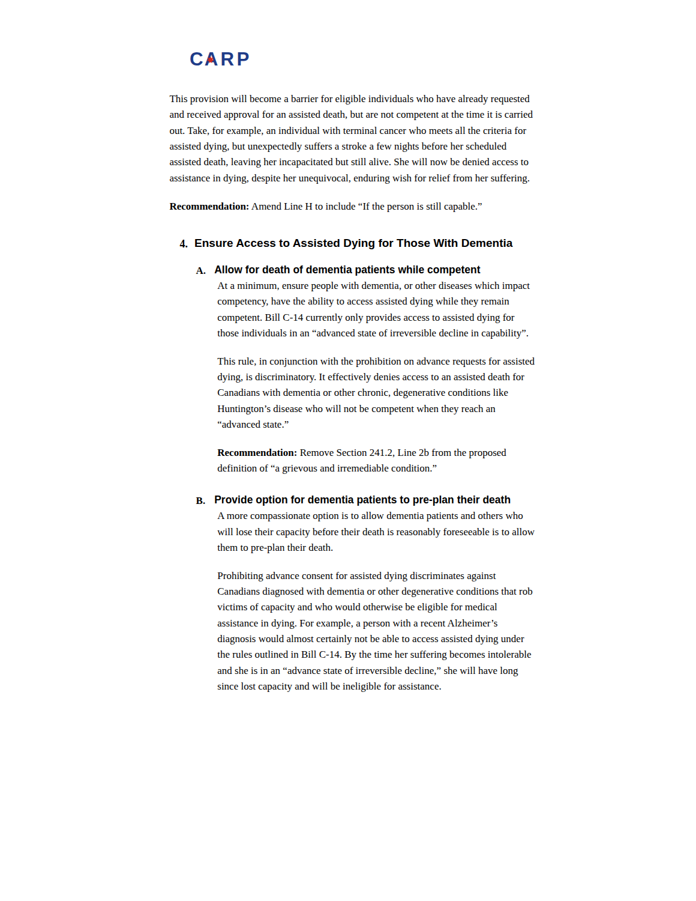C A R P
This provision will become a barrier for eligible individuals who have already requested and received approval for an assisted death, but are not competent at the time it is carried out. Take, for example, an individual with terminal cancer who meets all the criteria for assisted dying, but unexpectedly suffers a stroke a few nights before her scheduled assisted death, leaving her incapacitated but still alive. She will now be denied access to assistance in dying, despite her unequivocal, enduring wish for relief from her suffering.
Recommendation: Amend Line H to include “If the person is still capable.”
Ensure Access to Assisted Dying for Those With Dementia
Allow for death of dementia patients while competent
At a minimum, ensure people with dementia, or other diseases which impact competency, have the ability to access assisted dying while they remain competent. Bill C-14 currently only provides access to assisted dying for those individuals in an “advanced state of irreversible decline in capability”.
This rule, in conjunction with the prohibition on advance requests for assisted dying, is discriminatory. It effectively denies access to an assisted death for Canadians with dementia or other chronic, degenerative conditions like Huntington’s disease who will not be competent when they reach an “advanced state.”
Recommendation: Remove Section 241.2, Line 2b from the proposed definition of “a grievous and irremediable condition.”
Provide option for dementia patients to pre-plan their death
A more compassionate option is to allow dementia patients and others who will lose their capacity before their death is reasonably foreseeable is to allow them to pre-plan their death.
Prohibiting advance consent for assisted dying discriminates against Canadians diagnosed with dementia or other degenerative conditions that rob victims of capacity and who would otherwise be eligible for medical assistance in dying. For example, a person with a recent Alzheimer’s diagnosis would almost certainly not be able to access assisted dying under the rules outlined in Bill C-14. By the time her suffering becomes intolerable and she is in an “advance state of irreversible decline,” she will have long since lost capacity and will be ineligible for assistance.